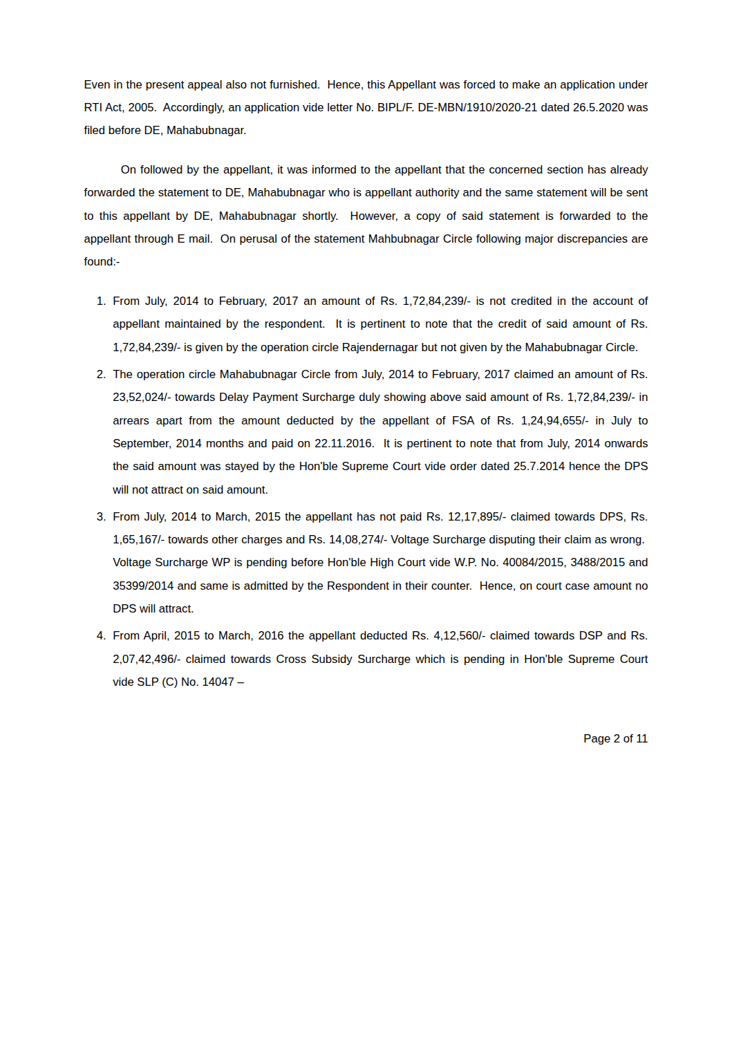Even in the present appeal also not furnished. Hence, this Appellant was forced to make an application under RTI Act, 2005. Accordingly, an application vide letter No. BIPL/F. DE-MBN/1910/2020-21 dated 26.5.2020 was filed before DE, Mahabubnagar.
On followed by the appellant, it was informed to the appellant that the concerned section has already forwarded the statement to DE, Mahabubnagar who is appellant authority and the same statement will be sent to this appellant by DE, Mahabubnagar shortly. However, a copy of said statement is forwarded to the appellant through E mail. On perusal of the statement Mahbubnagar Circle following major discrepancies are found:-
From July, 2014 to February, 2017 an amount of Rs. 1,72,84,239/- is not credited in the account of appellant maintained by the respondent. It is pertinent to note that the credit of said amount of Rs. 1,72,84,239/- is given by the operation circle Rajendernagar but not given by the Mahabubnagar Circle.
The operation circle Mahabubnagar Circle from July, 2014 to February, 2017 claimed an amount of Rs. 23,52,024/- towards Delay Payment Surcharge duly showing above said amount of Rs. 1,72,84,239/- in arrears apart from the amount deducted by the appellant of FSA of Rs. 1,24,94,655/- in July to September, 2014 months and paid on 22.11.2016. It is pertinent to note that from July, 2014 onwards the said amount was stayed by the Hon'ble Supreme Court vide order dated 25.7.2014 hence the DPS will not attract on said amount.
From July, 2014 to March, 2015 the appellant has not paid Rs. 12,17,895/- claimed towards DPS, Rs. 1,65,167/- towards other charges and Rs. 14,08,274/- Voltage Surcharge disputing their claim as wrong. Voltage Surcharge WP is pending before Hon'ble High Court vide W.P. No. 40084/2015, 3488/2015 and 35399/2014 and same is admitted by the Respondent in their counter. Hence, on court case amount no DPS will attract.
From April, 2015 to March, 2016 the appellant deducted Rs. 4,12,560/- claimed towards DSP and Rs. 2,07,42,496/- claimed towards Cross Subsidy Surcharge which is pending in Hon'ble Supreme Court vide SLP (C) No. 14047 –
Page 2 of 11